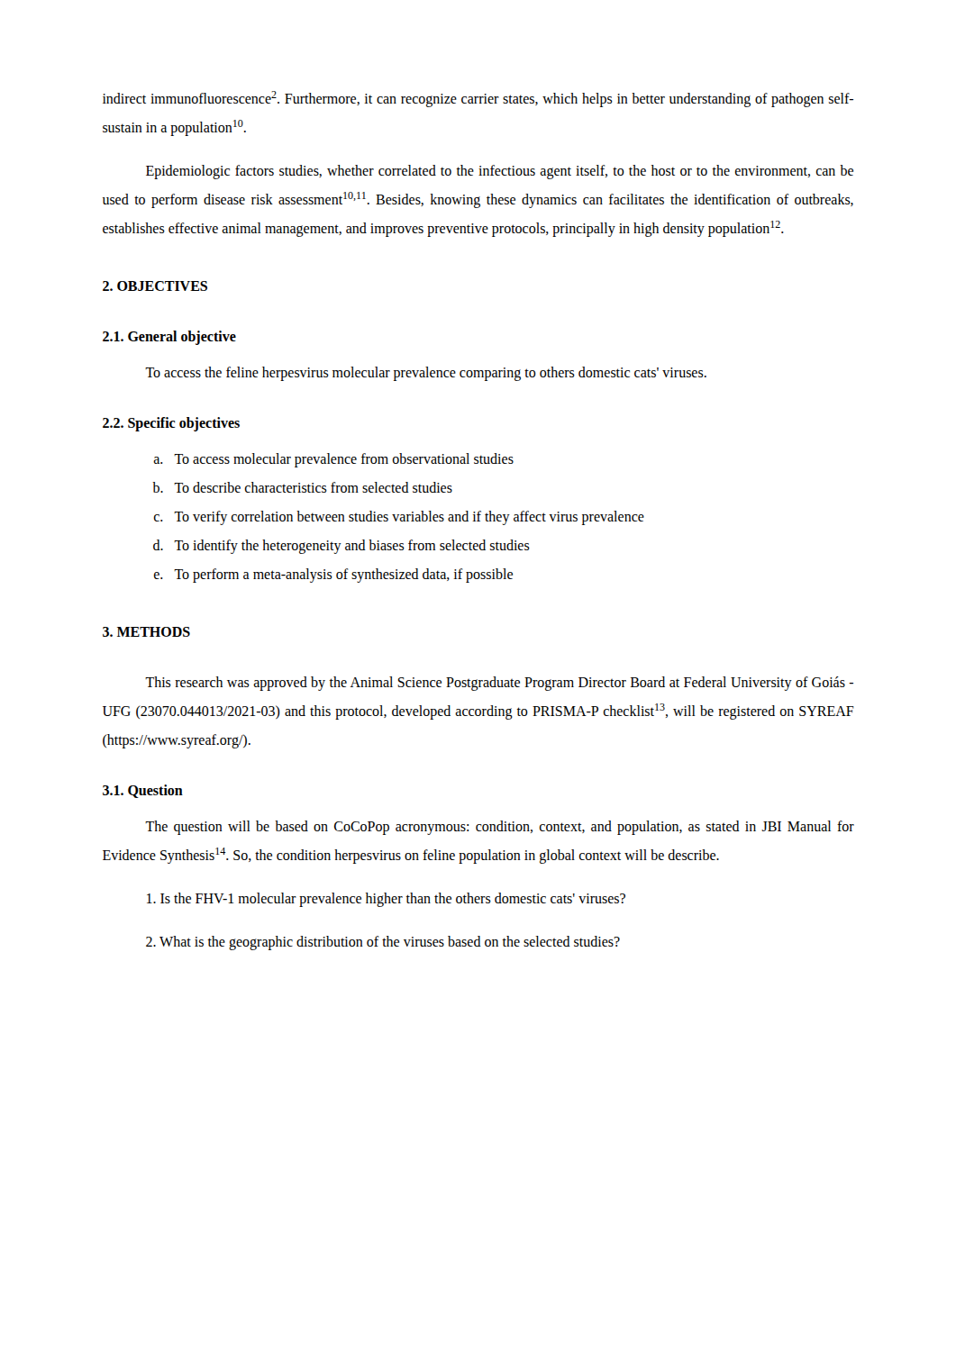indirect immunofluorescence2. Furthermore, it can recognize carrier states, which helps in better understanding of pathogen self-sustain in a population10.
Epidemiologic factors studies, whether correlated to the infectious agent itself, to the host or to the environment, can be used to perform disease risk assessment10,11. Besides, knowing these dynamics can facilitates the identification of outbreaks, establishes effective animal management, and improves preventive protocols, principally in high density population12.
2. OBJECTIVES
2.1. General objective
To access the feline herpesvirus molecular prevalence comparing to others domestic cats' viruses.
2.2. Specific objectives
To access molecular prevalence from observational studies
To describe characteristics from selected studies
To verify correlation between studies variables and if they affect virus prevalence
To identify the heterogeneity and biases from selected studies
To perform a meta-analysis of synthesized data, if possible
3. METHODS
This research was approved by the Animal Science Postgraduate Program Director Board at Federal University of Goiás - UFG (23070.044013/2021-03) and this protocol, developed according to PRISMA-P checklist13, will be registered on SYREAF (https://www.syreaf.org/).
3.1. Question
The question will be based on CoCoPop acronymous: condition, context, and population, as stated in JBI Manual for Evidence Synthesis14. So, the condition herpesvirus on feline population in global context will be describe.
1. Is the FHV-1 molecular prevalence higher than the others domestic cats' viruses?
2. What is the geographic distribution of the viruses based on the selected studies?